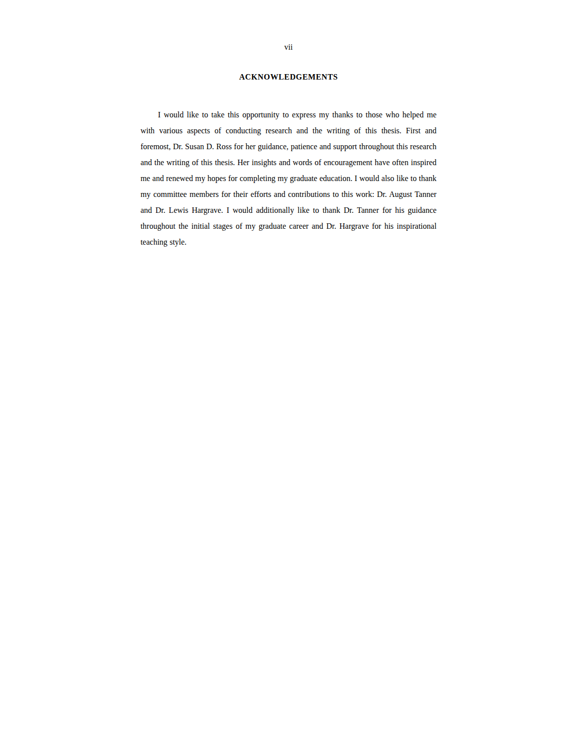vii
ACKNOWLEDGEMENTS
I would like to take this opportunity to express my thanks to those who helped me with various aspects of conducting research and the writing of this thesis. First and foremost, Dr. Susan D. Ross for her guidance, patience and support throughout this research and the writing of this thesis. Her insights and words of encouragement have often inspired me and renewed my hopes for completing my graduate education. I would also like to thank my committee members for their efforts and contributions to this work: Dr. August Tanner and Dr. Lewis Hargrave. I would additionally like to thank Dr. Tanner for his guidance throughout the initial stages of my graduate career and Dr. Hargrave for his inspirational teaching style.